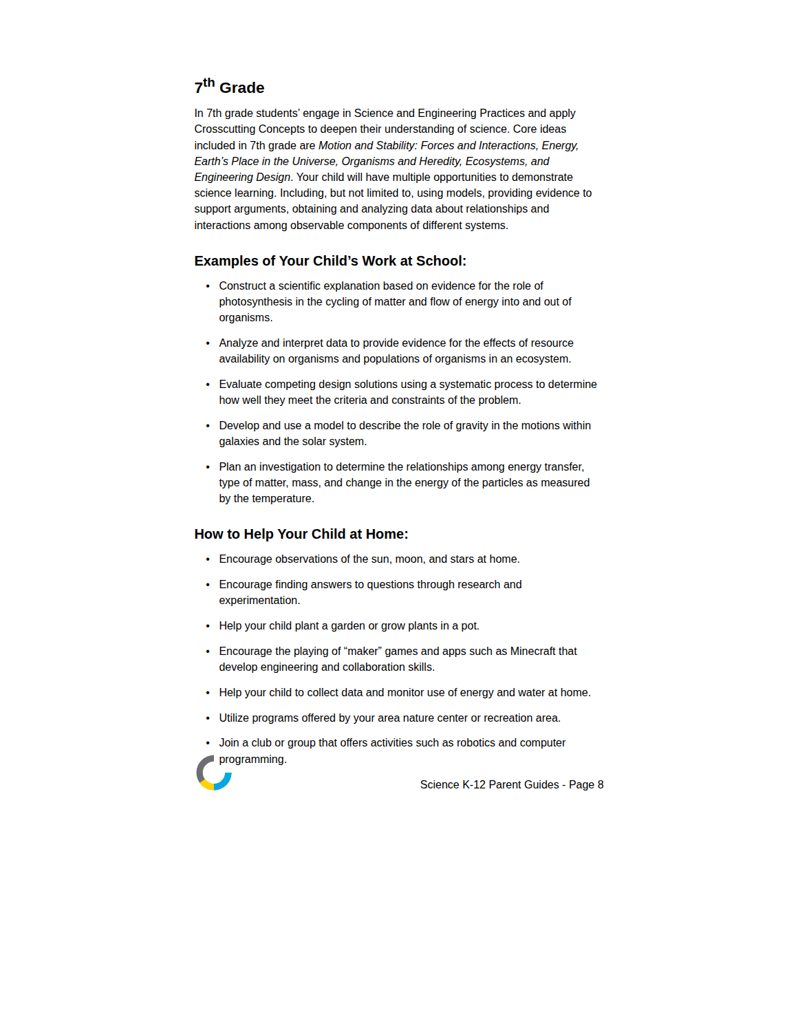7th Grade
In 7th grade students’ engage in Science and Engineering Practices and apply Crosscutting Concepts to deepen their understanding of science. Core ideas included in 7th grade are Motion and Stability: Forces and Interactions, Energy, Earth’s Place in the Universe, Organisms and Heredity, Ecosystems, and Engineering Design. Your child will have multiple opportunities to demonstrate science learning. Including, but not limited to, using models, providing evidence to support arguments, obtaining and analyzing data about relationships and interactions among observable components of different systems.
Examples of Your Child’s Work at School:
Construct a scientific explanation based on evidence for the role of photosynthesis in the cycling of matter and flow of energy into and out of organisms.
Analyze and interpret data to provide evidence for the effects of resource availability on organisms and populations of organisms in an ecosystem.
Evaluate competing design solutions using a systematic process to determine how well they meet the criteria and constraints of the problem.
Develop and use a model to describe the role of gravity in the motions within galaxies and the solar system.
Plan an investigation to determine the relationships among energy transfer, type of matter, mass, and change in the energy of the particles as measured by the temperature.
How to Help Your Child at Home:
Encourage observations of the sun, moon, and stars at home.
Encourage finding answers to questions through research and experimentation.
Help your child plant a garden or grow plants in a pot.
Encourage the playing of “maker” games and apps such as Minecraft that develop engineering and collaboration skills.
Help your child to collect data and monitor use of energy and water at home.
Utilize programs offered by your area nature center or recreation area.
Join a club or group that offers activities such as robotics and computer programming.
Science K-12 Parent Guides - Page 8